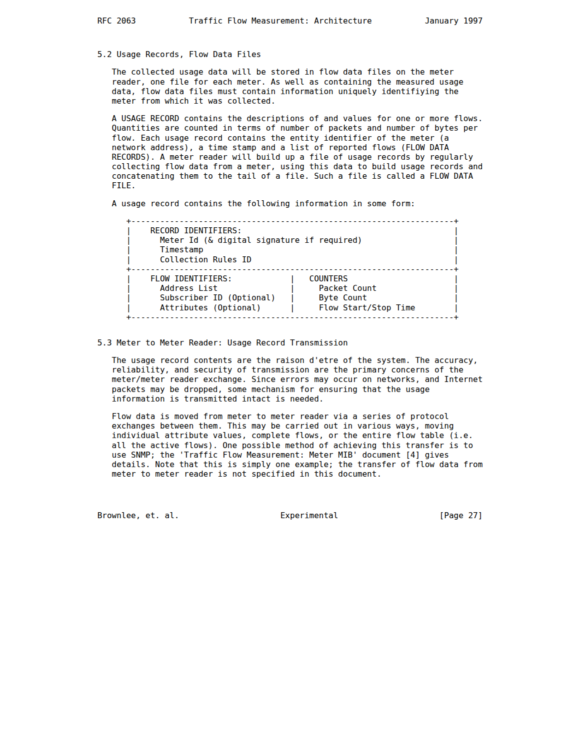RFC 2063
Traffic Flow Measurement: Architecture
January 1997
5.2 Usage Records, Flow Data Files
The collected usage data will be stored in flow data files on the meter reader, one file for each meter. As well as containing the measured usage data, flow data files must contain information uniquely identifiying the meter from which it was collected.
A USAGE RECORD contains the descriptions of and values for one or more flows. Quantities are counted in terms of number of packets and number of bytes per flow. Each usage record contains the entity identifier of the meter (a network address), a time stamp and a list of reported flows (FLOW DATA RECORDS). A meter reader will build up a file of usage records by regularly collecting flow data from a meter, using this data to build usage records and concatenating them to the tail of a file. Such a file is called a FLOW DATA FILE.
A usage record contains the following information in some form:
   +-------------------------------------------------------------------+
   |    RECORD IDENTIFIERS:                                            |
   |      Meter Id (& digital signature if required)                   |
   |      Timestamp                                                    |
   |      Collection Rules ID                                          |
   +-------------------------------------------------------------------+
   |    FLOW IDENTIFIERS:            |   COUNTERS                      |
   |      Address List               |     Packet Count                |
   |      Subscriber ID (Optional)   |     Byte Count                  |
   |      Attributes (Optional)      |     Flow Start/Stop Time        |
   +-------------------------------------------------------------------+
5.3 Meter to Meter Reader: Usage Record Transmission
The usage record contents are the raison d'etre of the system. The accuracy, reliability, and security of transmission are the primary concerns of the meter/meter reader exchange. Since errors may occur on networks, and Internet packets may be dropped, some mechanism for ensuring that the usage information is transmitted intact is needed.
Flow data is moved from meter to meter reader via a series of protocol exchanges between them. This may be carried out in various ways, moving individual attribute values, complete flows, or the entire flow table (i.e. all the active flows). One possible method of achieving this transfer is to use SNMP; the 'Traffic Flow Measurement: Meter MIB' document [4] gives details. Note that this is simply one example; the transfer of flow data from meter to meter reader is not specified in this document.
Brownlee, et. al.
Experimental
[Page 27]